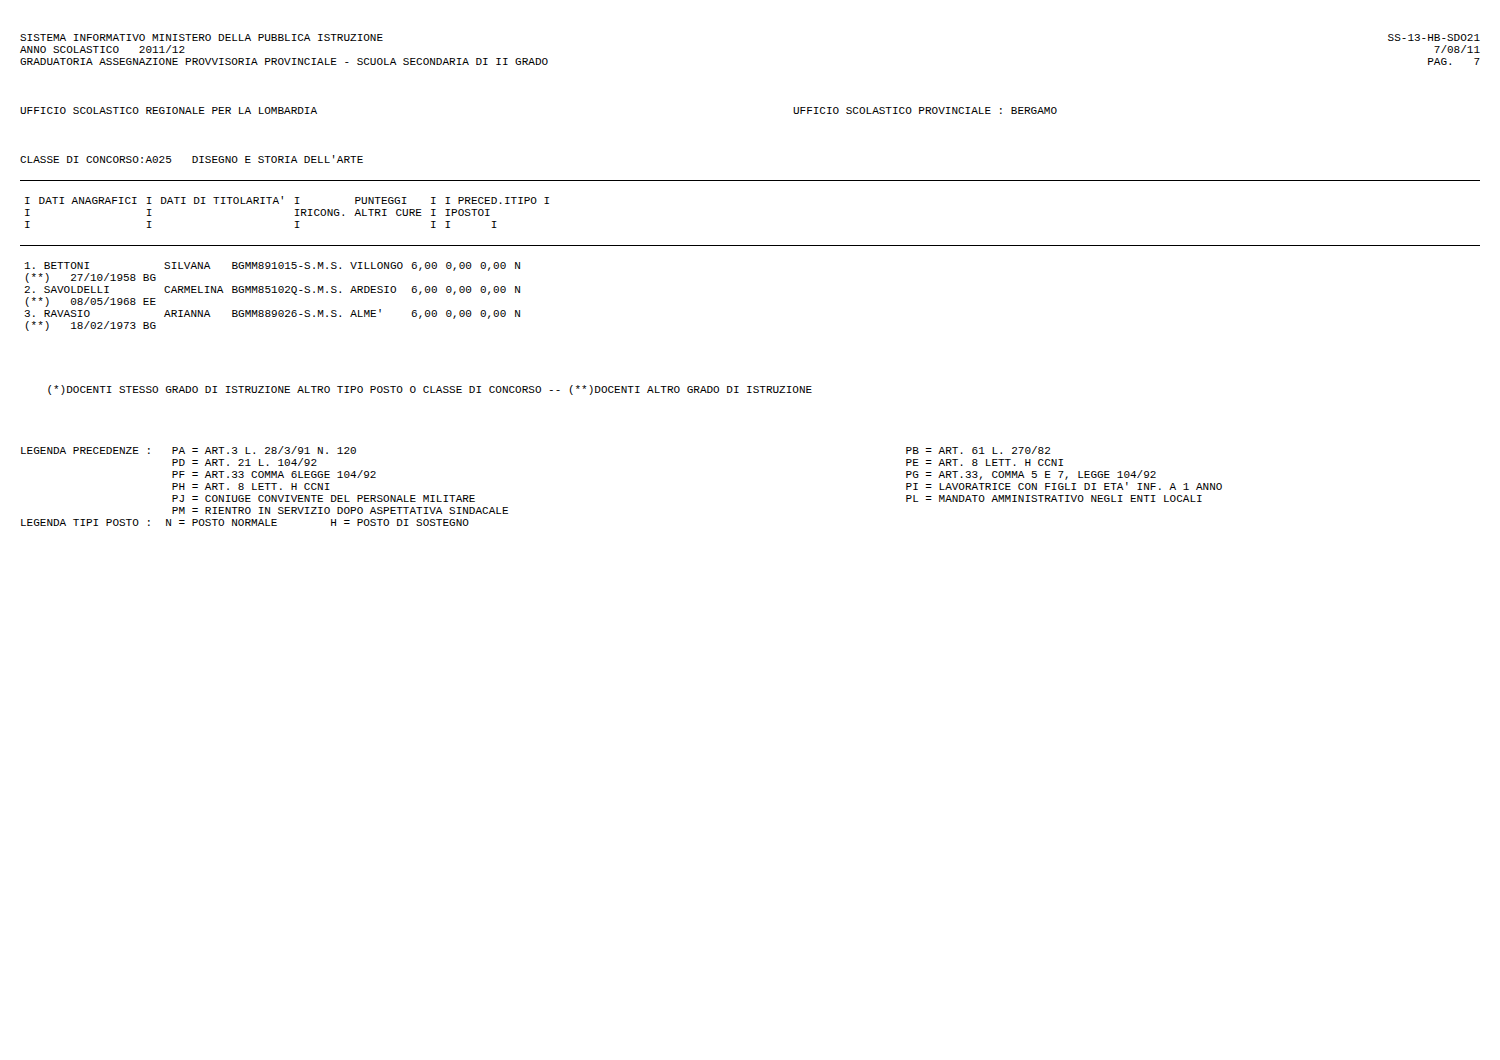| SISTEMA INFORMATIVO MINISTERO DELLA PUBBLICA ISTRUZIONE | SS-13-HB-SDO21 |
| ANNO SCOLASTICO 2011/12 | 7/08/11 |
| GRADUATORIA ASSEGNAZIONE PROVVISORIA PROVINCIALE - SCUOLA SECONDARIA DI II GRADO | PAG. 7 |
| UFFICIO SCOLASTICO REGIONALE PER LA LOMBARDIA | UFFICIO SCOLASTICO PROVINCIALE : BERGAMO |
CLASSE DI CONCORSO:A025 DISEGNO E STORIA DELL'ARTE
| I | DATI ANAGRAFICI | I | DATI DI TITOLARITA' | I | PUNTEGGI | I | I PRECED.ITIPO I |
| I | | I | | IRICONG. | ALTRI | CURE | I | IPOSTOI |
| I | | I | | I | | | I | I I |
| 1. BETTONI | SILVANA | BGMM891015-S.M.S. VILLONGO | 6,00 | 0,00 | 0,00 | N |
| (**) 27/10/1958 BG | | | | | | |
| 2. SAVOLDELLI | CARMELINA | BGMM85102Q-S.M.S. ARDESIO | 6,00 | 0,00 | 0,00 | N |
| (**) 08/05/1968 EE | | | | | | |
| 3. RAVASIO | ARIANNA | BGMM889026-S.M.S. ALME' | 6,00 | 0,00 | 0,00 | N |
| (**) 18/02/1973 BG | | | | | | |
(*)DOCENTI STESSO GRADO DI ISTRUZIONE ALTRO TIPO POSTO O CLASSE DI CONCORSO -- (**)DOCENTI ALTRO GRADO DI ISTRUZIONE
| LEGENDA PRECEDENZE : PA = ART.3 L. 28/3/91 N. 120 | PB = ART. 61 L. 270/82 |
| PD = ART. 21 L. 104/92 | PE = ART. 8 LETT. H CCNI |
| PF = ART.33 COMMA 6LEGGE 104/92 | PG = ART.33, COMMA 5 E 7, LEGGE 104/92 |
| PH = ART. 8 LETT. H CCNI | PI = LAVORATRICE CON FIGLI DI ETA' INF. A 1 ANNO |
| PJ = CONIUGE CONVIVENTE DEL PERSONALE MILITARE | PL = MANDATO AMMINISTRATIVO NEGLI ENTI LOCALI |
| PM = RIENTRO IN SERVIZIO DOPO ASPETTATIVA SINDACALE | |
| LEGENDA TIPI POSTO : N = POSTO NORMALE H = POSTO DI SOSTEGNO | |